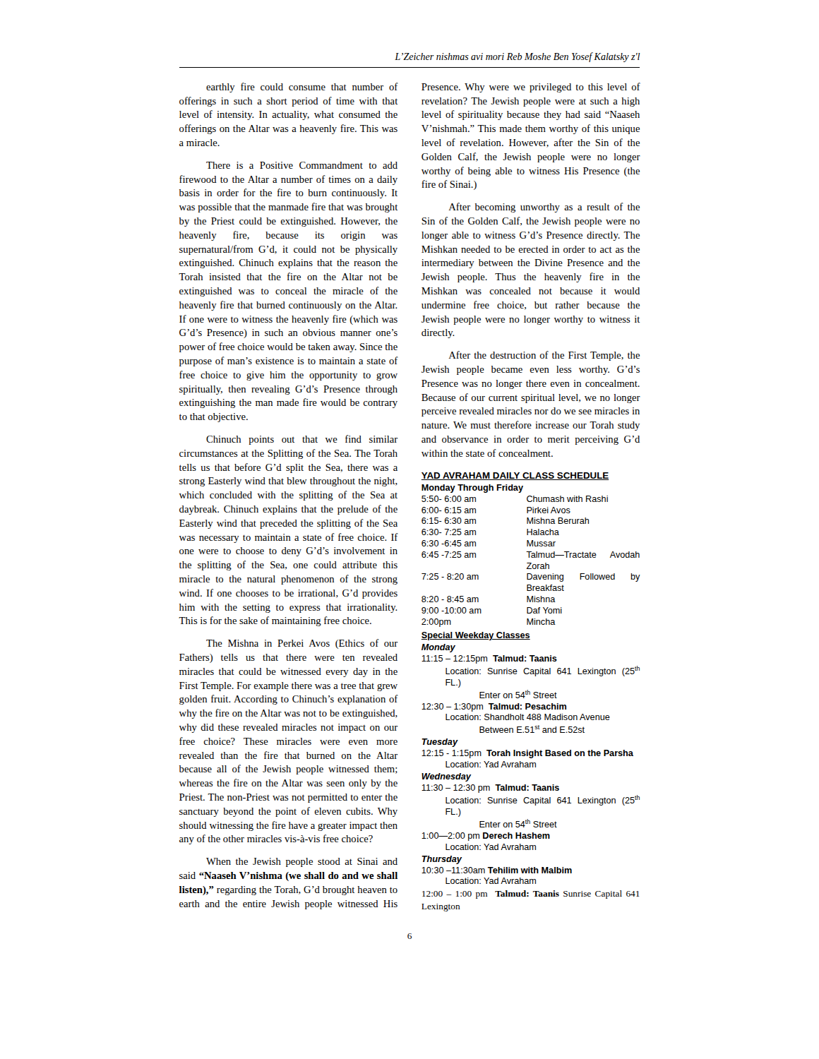L’Zeicher nishmas avi mori Reb Moshe Ben Yosef Kalatsky z'l
earthly fire could consume that number of offerings in such a short period of time with that level of intensity. In actuality, what consumed the offerings on the Altar was a heavenly fire. This was a miracle.
There is a Positive Commandment to add firewood to the Altar a number of times on a daily basis in order for the fire to burn continuously. It was possible that the manmade fire that was brought by the Priest could be extinguished. However, the heavenly fire, because its origin was supernatural/from G’d, it could not be physically extinguished. Chinuch explains that the reason the Torah insisted that the fire on the Altar not be extinguished was to conceal the miracle of the heavenly fire that burned continuously on the Altar. If one were to witness the heavenly fire (which was G’d’s Presence) in such an obvious manner one’s power of free choice would be taken away. Since the purpose of man’s existence is to maintain a state of free choice to give him the opportunity to grow spiritually, then revealing G’d’s Presence through extinguishing the man made fire would be contrary to that objective.
Chinuch points out that we find similar circumstances at the Splitting of the Sea. The Torah tells us that before G’d split the Sea, there was a strong Easterly wind that blew throughout the night, which concluded with the splitting of the Sea at daybreak. Chinuch explains that the prelude of the Easterly wind that preceded the splitting of the Sea was necessary to maintain a state of free choice. If one were to choose to deny G’d’s involvement in the splitting of the Sea, one could attribute this miracle to the natural phenomenon of the strong wind. If one chooses to be irrational, G’d provides him with the setting to express that irrationality. This is for the sake of maintaining free choice.
The Mishna in Perkei Avos (Ethics of our Fathers) tells us that there were ten revealed miracles that could be witnessed every day in the First Temple. For example there was a tree that grew golden fruit. According to Chinuch’s explanation of why the fire on the Altar was not to be extinguished, why did these revealed miracles not impact on our free choice? These miracles were even more revealed than the fire that burned on the Altar because all of the Jewish people witnessed them; whereas the fire on the Altar was seen only by the Priest. The non-Priest was not permitted to enter the sanctuary beyond the point of eleven cubits. Why should witnessing the fire have a greater impact then any of the other miracles vis-à-vis free choice?
When the Jewish people stood at Sinai and said “Naaseh V’nishma (we shall do and we shall listen),” regarding the Torah, G’d brought heaven to earth and the entire Jewish people witnessed His Presence. Why were we privileged to this level of revelation? The Jewish people were at such a high level of spirituality because they had said “Naaseh V’nishmah.” This made them worthy of this unique level of revelation. However, after the Sin of the Golden Calf, the Jewish people were no longer worthy of being able to witness His Presence (the fire of Sinai.)
After becoming unworthy as a result of the Sin of the Golden Calf, the Jewish people were no longer able to witness G’d’s Presence directly. The Mishkan needed to be erected in order to act as the intermediary between the Divine Presence and the Jewish people. Thus the heavenly fire in the Mishkan was concealed not because it would undermine free choice, but rather because the Jewish people were no longer worthy to witness it directly.
After the destruction of the First Temple, the Jewish people became even less worthy. G’d’s Presence was no longer there even in concealment. Because of our current spiritual level, we no longer perceive revealed miracles nor do we see miracles in nature. We must therefore increase our Torah study and observance in order to merit perceiving G’d within the state of concealment.
YAD AVRAHAM DAILY CLASS SCHEDULE
Monday Through Friday
| 5:50- 6:00 am | Chumash with Rashi |
| 6:00- 6:15 am | Pirkei Avos |
| 6:15- 6:30 am | Mishna Berurah |
| 6:30- 7:25 am | Halacha |
| 6:30 -6:45 am | Mussar |
| 6:45 -7:25 am | Talmud—Tractate Avodah Zorah |
| 7:25 - 8:20 am | Davening Followed by Breakfast |
| 8:20 - 8:45 am | Mishna |
| 9:00 -10:00 am | Daf Yomi |
| 2:00pm | Mincha |
Special Weekday Classes
Monday
11:15 – 12:15pm Talmud: Taanis
Location: Sunrise Capital 641 Lexington (25th FL.)
Enter on 54th Street
12:30 – 1:30pm Talmud: Pesachim
Location: Shandholt 488 Madison Avenue
Between E.51st and E.52st
Tuesday
12:15 - 1:15pm Torah Insight Based on the Parsha
Location: Yad Avraham
Wednesday
11:30 – 12:30 pm Talmud: Taanis
Location: Sunrise Capital 641 Lexington (25th FL.)
Enter on 54th Street
1:00—2:00 pm Derech Hashem
Location: Yad Avraham
Thursday
10:30 –11:30am Tehilim with Malbim
Location: Yad Avraham
12:00 – 1:00 pm Talmud: Taanis Sunrise Capital 641 Lexington
6